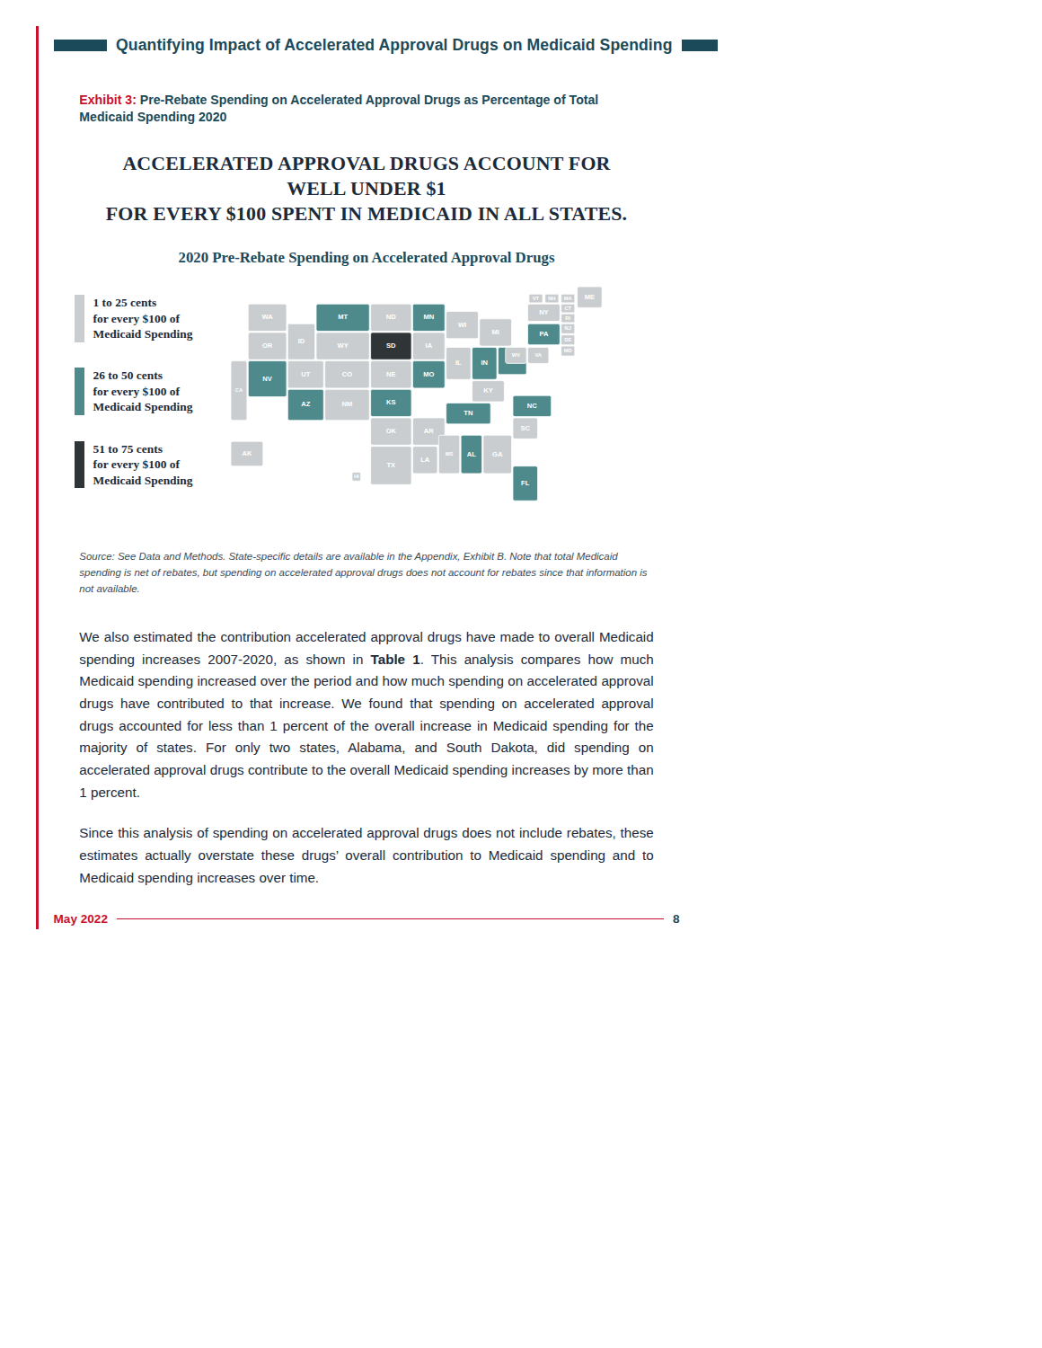Quantifying Impact of Accelerated Approval Drugs on Medicaid Spending
Exhibit 3: Pre-Rebate Spending on Accelerated Approval Drugs as Percentage of Total Medicaid Spending 2020
ACCELERATED APPROVAL DRUGS ACCOUNT FOR WELL UNDER $1
FOR EVERY $100 SPENT IN MEDICAID IN ALL STATES.
2020 Pre-Rebate Spending on Accelerated Approval Drugs
1 to 25 cents
for every $100 of
Medicaid Spending
26 to 50 cents
for every $100 of
Medicaid Spending
51 to 75 cents
for every $100 of
Medicaid Spending
WA OR ID MT ND SD WY NV UT CO NE CA AZ NM KS OK TX AK MN WI IA MI IL IN OH MO KY AR TN LA MS AL GA SC NC FL WV VA PA NY NJ DE MD CT RI MA NH VT ME HI
Source: See Data and Methods. State-specific details are available in the Appendix, Exhibit B. Note that total Medicaid spending is net of rebates, but spending on accelerated approval drugs does not account for rebates since that information is not available.
We also estimated the contribution accelerated approval drugs have made to overall Medicaid spending increases 2007-2020, as shown in Table 1. This analysis compares how much Medicaid spending increased over the period and how much spending on accelerated approval drugs have contributed to that increase. We found that spending on accelerated approval drugs accounted for less than 1 percent of the overall increase in Medicaid spending for the majority of states. For only two states, Alabama, and South Dakota, did spending on accelerated approval drugs contribute to the overall Medicaid spending increases by more than 1 percent.
Since this analysis of spending on accelerated approval drugs does not include rebates, these estimates actually overstate these drugs’ overall contribution to Medicaid spending and to Medicaid spending increases over time.
May 2022 8